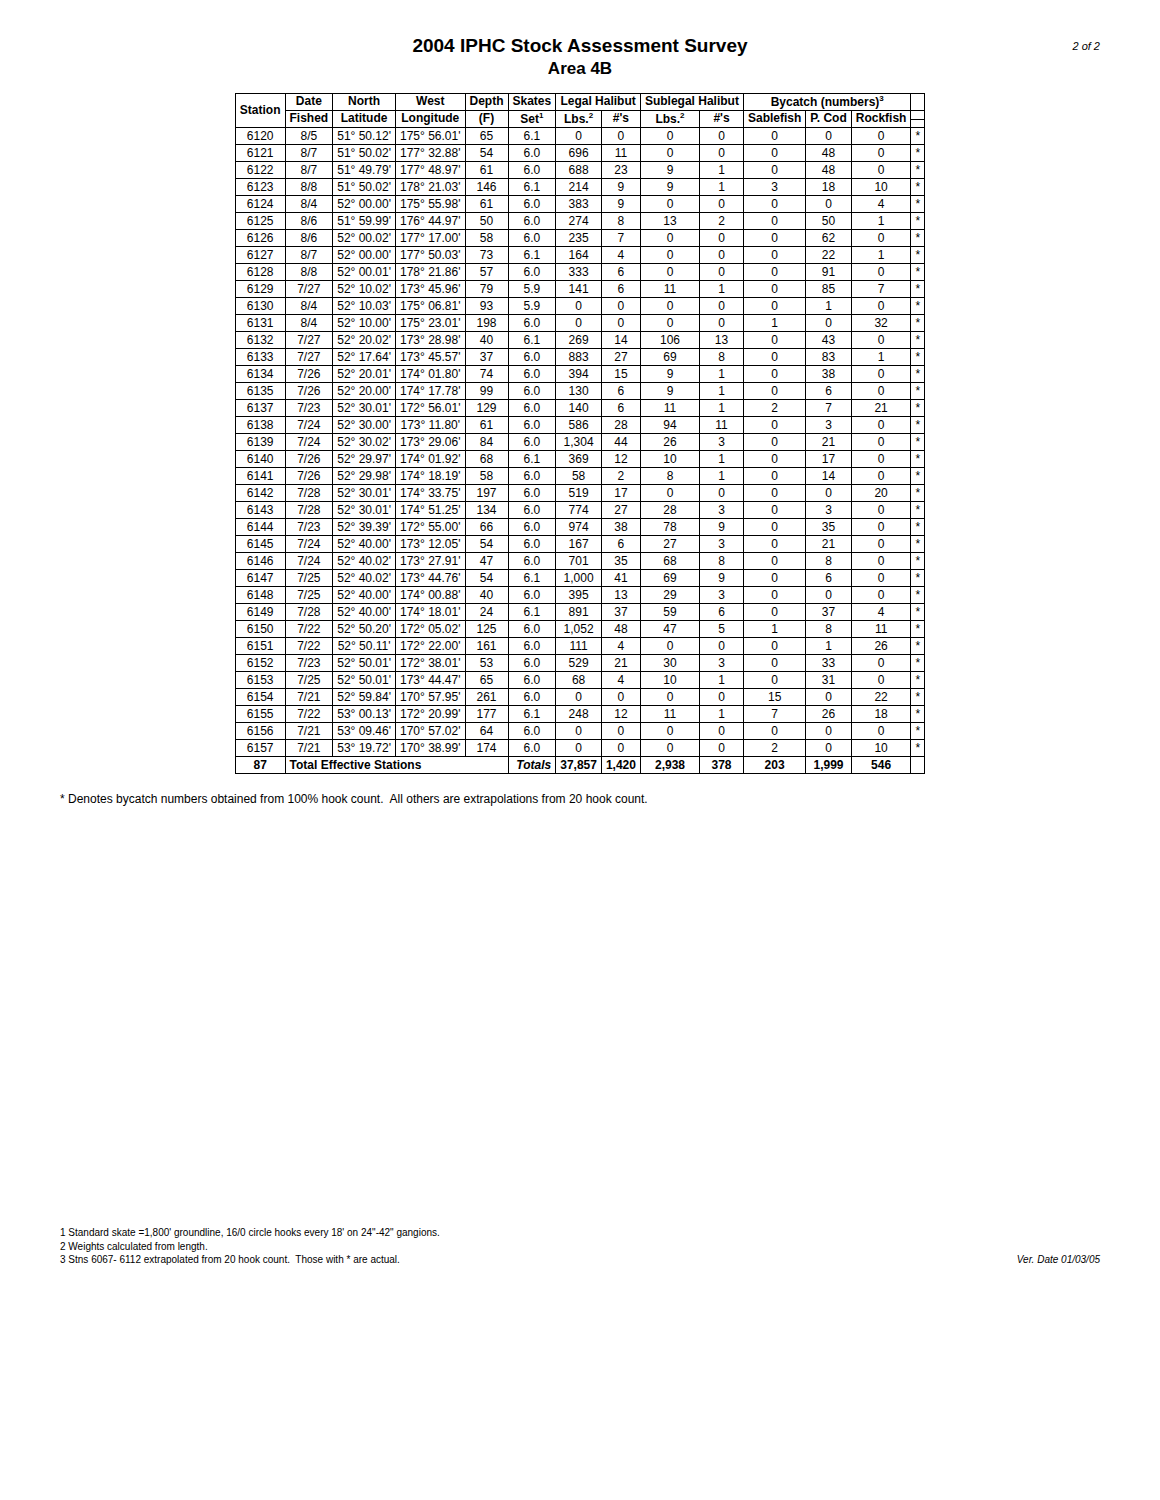2 of 2
2004 IPHC Stock Assessment Survey
Area 4B
| Station | Date | North | West | Depth | Skates | Legal Halibut | Sublegal Halibut | Bycatch (numbers) 3 | |
| --- | --- | --- | --- | --- | --- | --- | --- | --- | --- |
| Fished | Latitude | Longitude | (F) | Set 1 | Lbs. 2 | #'s | Lbs. 2 | #'s | Sablefish | P. Cod | Rockfish | |
| 6120 | 8/5 | 51° 50.12' | 175° 56.01' | 65 | 6.1 | 0 | 0 | 0 | 0 | 0 | 0 | 0 | * |
| 6121 | 8/7 | 51° 50.02' | 177° 32.88' | 54 | 6.0 | 696 | 11 | 0 | 0 | 0 | 48 | 0 | * |
| 6122 | 8/7 | 51° 49.79' | 177° 48.97' | 61 | 6.0 | 688 | 23 | 9 | 1 | 0 | 48 | 0 | * |
| 6123 | 8/8 | 51° 50.02' | 178° 21.03' | 146 | 6.1 | 214 | 9 | 9 | 1 | 3 | 18 | 10 | * |
| 6124 | 8/4 | 52° 00.00' | 175° 55.98' | 61 | 6.0 | 383 | 9 | 0 | 0 | 0 | 0 | 4 | * |
| 6125 | 8/6 | 51° 59.99' | 176° 44.97' | 50 | 6.0 | 274 | 8 | 13 | 2 | 0 | 50 | 1 | * |
| 6126 | 8/6 | 52° 00.02' | 177° 17.00' | 58 | 6.0 | 235 | 7 | 0 | 0 | 0 | 62 | 0 | * |
| 6127 | 8/7 | 52° 00.00' | 177° 50.03' | 73 | 6.1 | 164 | 4 | 0 | 0 | 0 | 22 | 1 | * |
| 6128 | 8/8 | 52° 00.01' | 178° 21.86' | 57 | 6.0 | 333 | 6 | 0 | 0 | 0 | 91 | 0 | * |
| 6129 | 7/27 | 52° 10.02' | 173° 45.96' | 79 | 5.9 | 141 | 6 | 11 | 1 | 0 | 85 | 7 | * |
| 6130 | 8/4 | 52° 10.03' | 175° 06.81' | 93 | 5.9 | 0 | 0 | 0 | 0 | 0 | 1 | 0 | * |
| 6131 | 8/4 | 52° 10.00' | 175° 23.01' | 198 | 6.0 | 0 | 0 | 0 | 0 | 1 | 0 | 32 | * |
| 6132 | 7/27 | 52° 20.02' | 173° 28.98' | 40 | 6.1 | 269 | 14 | 106 | 13 | 0 | 43 | 0 | * |
| 6133 | 7/27 | 52° 17.64' | 173° 45.57' | 37 | 6.0 | 883 | 27 | 69 | 8 | 0 | 83 | 1 | * |
| 6134 | 7/26 | 52° 20.01' | 174° 01.80' | 74 | 6.0 | 394 | 15 | 9 | 1 | 0 | 38 | 0 | * |
| 6135 | 7/26 | 52° 20.00' | 174° 17.78' | 99 | 6.0 | 130 | 6 | 9 | 1 | 0 | 6 | 0 | * |
| 6137 | 7/23 | 52° 30.01' | 172° 56.01' | 129 | 6.0 | 140 | 6 | 11 | 1 | 2 | 7 | 21 | * |
| 6138 | 7/24 | 52° 30.00' | 173° 11.80' | 61 | 6.0 | 586 | 28 | 94 | 11 | 0 | 3 | 0 | * |
| 6139 | 7/24 | 52° 30.02' | 173° 29.06' | 84 | 6.0 | 1,304 | 44 | 26 | 3 | 0 | 21 | 0 | * |
| 6140 | 7/26 | 52° 29.97' | 174° 01.92' | 68 | 6.1 | 369 | 12 | 10 | 1 | 0 | 17 | 0 | * |
| 6141 | 7/26 | 52° 29.98' | 174° 18.19' | 58 | 6.0 | 58 | 2 | 8 | 1 | 0 | 14 | 0 | * |
| 6142 | 7/28 | 52° 30.01' | 174° 33.75' | 197 | 6.0 | 519 | 17 | 0 | 0 | 0 | 0 | 20 | * |
| 6143 | 7/28 | 52° 30.01' | 174° 51.25' | 134 | 6.0 | 774 | 27 | 28 | 3 | 0 | 3 | 0 | * |
| 6144 | 7/23 | 52° 39.39' | 172° 55.00' | 66 | 6.0 | 974 | 38 | 78 | 9 | 0 | 35 | 0 | * |
| 6145 | 7/24 | 52° 40.00' | 173° 12.05' | 54 | 6.0 | 167 | 6 | 27 | 3 | 0 | 21 | 0 | * |
| 6146 | 7/24 | 52° 40.02' | 173° 27.91' | 47 | 6.0 | 701 | 35 | 68 | 8 | 0 | 8 | 0 | * |
| 6147 | 7/25 | 52° 40.02' | 173° 44.76' | 54 | 6.1 | 1,000 | 41 | 69 | 9 | 0 | 6 | 0 | * |
| 6148 | 7/25 | 52° 40.00' | 174° 00.88' | 40 | 6.0 | 395 | 13 | 29 | 3 | 0 | 0 | 0 | * |
| 6149 | 7/28 | 52° 40.00' | 174° 18.01' | 24 | 6.1 | 891 | 37 | 59 | 6 | 0 | 37 | 4 | * |
| 6150 | 7/22 | 52° 50.20' | 172° 05.02' | 125 | 6.0 | 1,052 | 48 | 47 | 5 | 1 | 8 | 11 | * |
| 6151 | 7/22 | 52° 50.11' | 172° 22.00' | 161 | 6.0 | 111 | 4 | 0 | 0 | 0 | 1 | 26 | * |
| 6152 | 7/23 | 52° 50.01' | 172° 38.01' | 53 | 6.0 | 529 | 21 | 30 | 3 | 0 | 33 | 0 | * |
| 6153 | 7/25 | 52° 50.01' | 173° 44.47' | 65 | 6.0 | 68 | 4 | 10 | 1 | 0 | 31 | 0 | * |
| 6154 | 7/21 | 52° 59.84' | 170° 57.95' | 261 | 6.0 | 0 | 0 | 0 | 0 | 15 | 0 | 22 | * |
| 6155 | 7/22 | 53° 00.13' | 172° 20.99' | 177 | 6.1 | 248 | 12 | 11 | 1 | 7 | 26 | 18 | * |
| 6156 | 7/21 | 53° 09.46' | 170° 57.02' | 64 | 6.0 | 0 | 0 | 0 | 0 | 0 | 0 | 0 | * |
| 6157 | 7/21 | 53° 19.72' | 170° 38.99' | 174 | 6.0 | 0 | 0 | 0 | 0 | 2 | 0 | 10 | * |
| 87 | Total Effective Stations | Totals | 37,857 | 1,420 | 2,938 | 378 | 203 | 1,999 | 546 | |
* Denotes bycatch numbers obtained from 100% hook count. All others are extrapolations from 20 hook count.
1 Standard skate =1,800' groundline, 16/0 circle hooks every 18' on 24"-42" gangions.
2 Weights calculated from length.
Ver. Date 01/03/053 Stns 6067- 6112 extrapolated from 20 hook count. Those with * are actual.